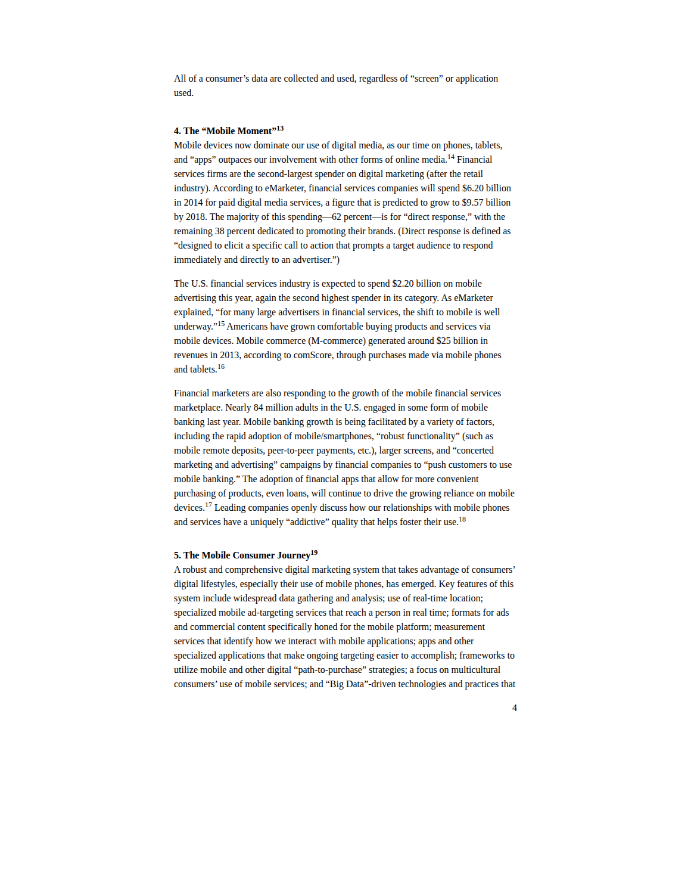All of a consumer’s data are collected and used, regardless of “screen” or application used.
4. The “Mobile Moment”13
Mobile devices now dominate our use of digital media, as our time on phones, tablets, and “apps” outpaces our involvement with other forms of online media.14 Financial services firms are the second-largest spender on digital marketing (after the retail industry). According to eMarketer, financial services companies will spend $6.20 billion in 2014 for paid digital media services, a figure that is predicted to grow to $9.57 billion by 2018. The majority of this spending—62 percent—is for “direct response,” with the remaining 38 percent dedicated to promoting their brands. (Direct response is defined as “designed to elicit a specific call to action that prompts a target audience to respond immediately and directly to an advertiser.”)
The U.S. financial services industry is expected to spend $2.20 billion on mobile advertising this year, again the second highest spender in its category. As eMarketer explained, “for many large advertisers in financial services, the shift to mobile is well underway.”15 Americans have grown comfortable buying products and services via mobile devices. Mobile commerce (M-commerce) generated around $25 billion in revenues in 2013, according to comScore, through purchases made via mobile phones and tablets.16
Financial marketers are also responding to the growth of the mobile financial services marketplace. Nearly 84 million adults in the U.S. engaged in some form of mobile banking last year. Mobile banking growth is being facilitated by a variety of factors, including the rapid adoption of mobile/smartphones, “robust functionality” (such as mobile remote deposits, peer-to-peer payments, etc.), larger screens, and “concerted marketing and advertising” campaigns by financial companies to “push customers to use mobile banking.” The adoption of financial apps that allow for more convenient purchasing of products, even loans, will continue to drive the growing reliance on mobile devices.17 Leading companies openly discuss how our relationships with mobile phones and services have a uniquely “addictive” quality that helps foster their use.18
5. The Mobile Consumer Journey19
A robust and comprehensive digital marketing system that takes advantage of consumers’ digital lifestyles, especially their use of mobile phones, has emerged. Key features of this system include widespread data gathering and analysis; use of real-time location; specialized mobile ad-targeting services that reach a person in real time; formats for ads and commercial content specifically honed for the mobile platform; measurement services that identify how we interact with mobile applications; apps and other specialized applications that make ongoing targeting easier to accomplish; frameworks to utilize mobile and other digital “path-to-purchase” strategies; a focus on multicultural consumers’ use of mobile services; and “Big Data”-driven technologies and practices that
4